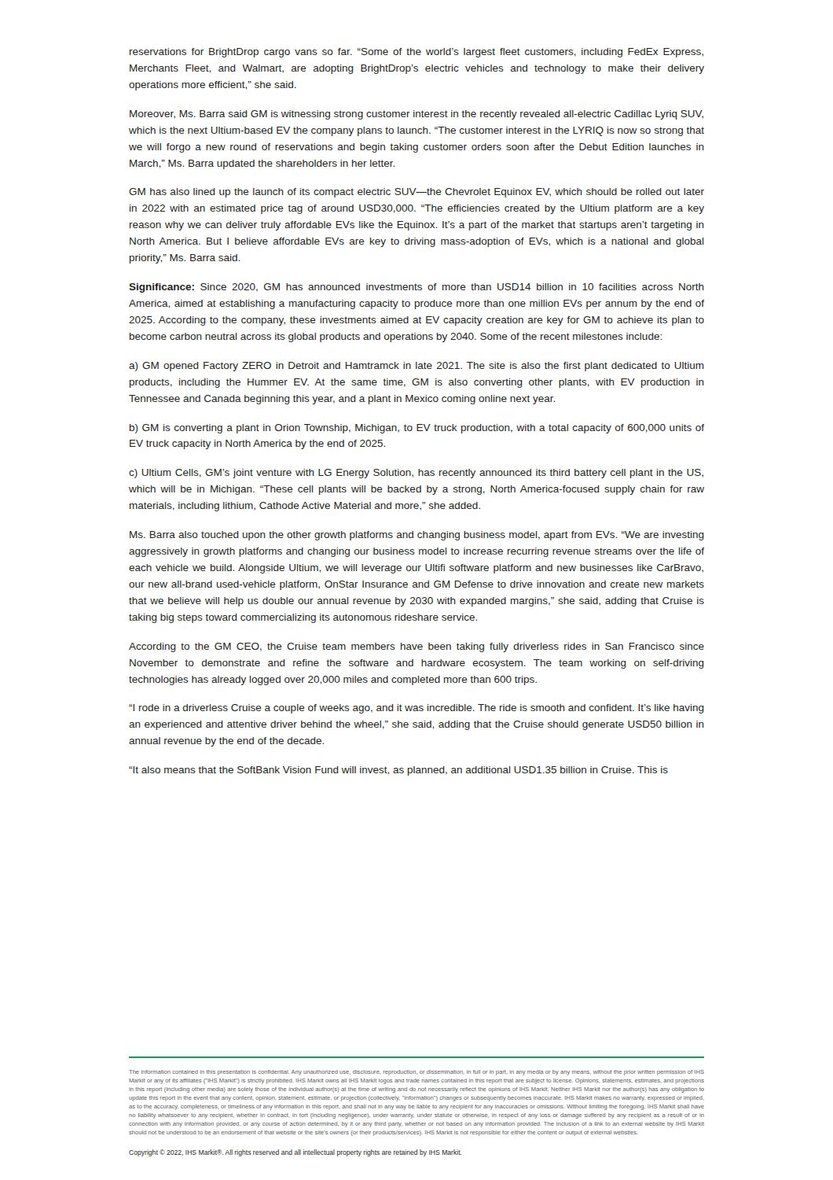reservations for BrightDrop cargo vans so far. “Some of the world’s largest fleet customers, including FedEx Express, Merchants Fleet, and Walmart, are adopting BrightDrop’s electric vehicles and technology to make their delivery operations more efficient,” she said.
Moreover, Ms. Barra said GM is witnessing strong customer interest in the recently revealed all-electric Cadillac Lyriq SUV, which is the next Ultium-based EV the company plans to launch. “The customer interest in the LYRIQ is now so strong that we will forgo a new round of reservations and begin taking customer orders soon after the Debut Edition launches in March,” Ms. Barra updated the shareholders in her letter.
GM has also lined up the launch of its compact electric SUV—the Chevrolet Equinox EV, which should be rolled out later in 2022 with an estimated price tag of around USD30,000. “The efficiencies created by the Ultium platform are a key reason why we can deliver truly affordable EVs like the Equinox. It’s a part of the market that startups aren’t targeting in North America. But I believe affordable EVs are key to driving mass-adoption of EVs, which is a national and global priority,” Ms. Barra said.
Significance: Since 2020, GM has announced investments of more than USD14 billion in 10 facilities across North America, aimed at establishing a manufacturing capacity to produce more than one million EVs per annum by the end of 2025. According to the company, these investments aimed at EV capacity creation are key for GM to achieve its plan to become carbon neutral across its global products and operations by 2040. Some of the recent milestones include:
a) GM opened Factory ZERO in Detroit and Hamtramck in late 2021. The site is also the first plant dedicated to Ultium products, including the Hummer EV. At the same time, GM is also converting other plants, with EV production in Tennessee and Canada beginning this year, and a plant in Mexico coming online next year.
b) GM is converting a plant in Orion Township, Michigan, to EV truck production, with a total capacity of 600,000 units of EV truck capacity in North America by the end of 2025.
c) Ultium Cells, GM’s joint venture with LG Energy Solution, has recently announced its third battery cell plant in the US, which will be in Michigan. “These cell plants will be backed by a strong, North America-focused supply chain for raw materials, including lithium, Cathode Active Material and more,” she added.
Ms. Barra also touched upon the other growth platforms and changing business model, apart from EVs. “We are investing aggressively in growth platforms and changing our business model to increase recurring revenue streams over the life of each vehicle we build. Alongside Ultium, we will leverage our Ultifi software platform and new businesses like CarBravo, our new all-brand used-vehicle platform, OnStar Insurance and GM Defense to drive innovation and create new markets that we believe will help us double our annual revenue by 2030 with expanded margins,” she said, adding that Cruise is taking big steps toward commercializing its autonomous rideshare service.
According to the GM CEO, the Cruise team members have been taking fully driverless rides in San Francisco since November to demonstrate and refine the software and hardware ecosystem. The team working on self-driving technologies has already logged over 20,000 miles and completed more than 600 trips.
“I rode in a driverless Cruise a couple of weeks ago, and it was incredible. The ride is smooth and confident. It’s like having an experienced and attentive driver behind the wheel,” she said, adding that the Cruise should generate USD50 billion in annual revenue by the end of the decade.
“It also means that the SoftBank Vision Fund will invest, as planned, an additional USD1.35 billion in Cruise. This is
The information contained in this presentation is confidential. Any unauthorized use, disclosure, reproduction, or dissemination, in full or in part, in any media or by any means, without the prior written permission of IHS Markit or any of its affiliates ("IHS Markit") is strictly prohibited. IHS Markit owns all IHS Markit logos and trade names contained in this report that are subject to license. Opinions, statements, estimates, and projections in this report (including other media) are solely those of the individual author(s) at the time of writing and do not necessarily reflect the opinions of IHS Markit. Neither IHS Markit nor the author(s) has any obligation to update this report in the event that any content, opinion, statement, estimate, or projection (collectively, "information") changes or subsequently becomes inaccurate. IHS Markit makes no warranty, expressed or implied, as to the accuracy, completeness, or timeliness of any information in this report, and shall not in any way be liable to any recipient for any inaccuracies or omissions. Without limiting the foregoing, IHS Markit shall have no liability whatsoever to any recipient, whether in contract, in tort (including negligence), under warranty, under statute or otherwise, in respect of any loss or damage suffered by any recipient as a result of or in connection with any information provided, or any course of action determined, by it or any third party, whether or not based on any information provided. The inclusion of a link to an external website by IHS Markit should not be understood to be an endorsement of that website or the site's owners (or their products/services). IHS Markit is not responsible for either the content or output of external websites.
Copyright © 2022, IHS Markit®. All rights reserved and all intellectual property rights are retained by IHS Markit.